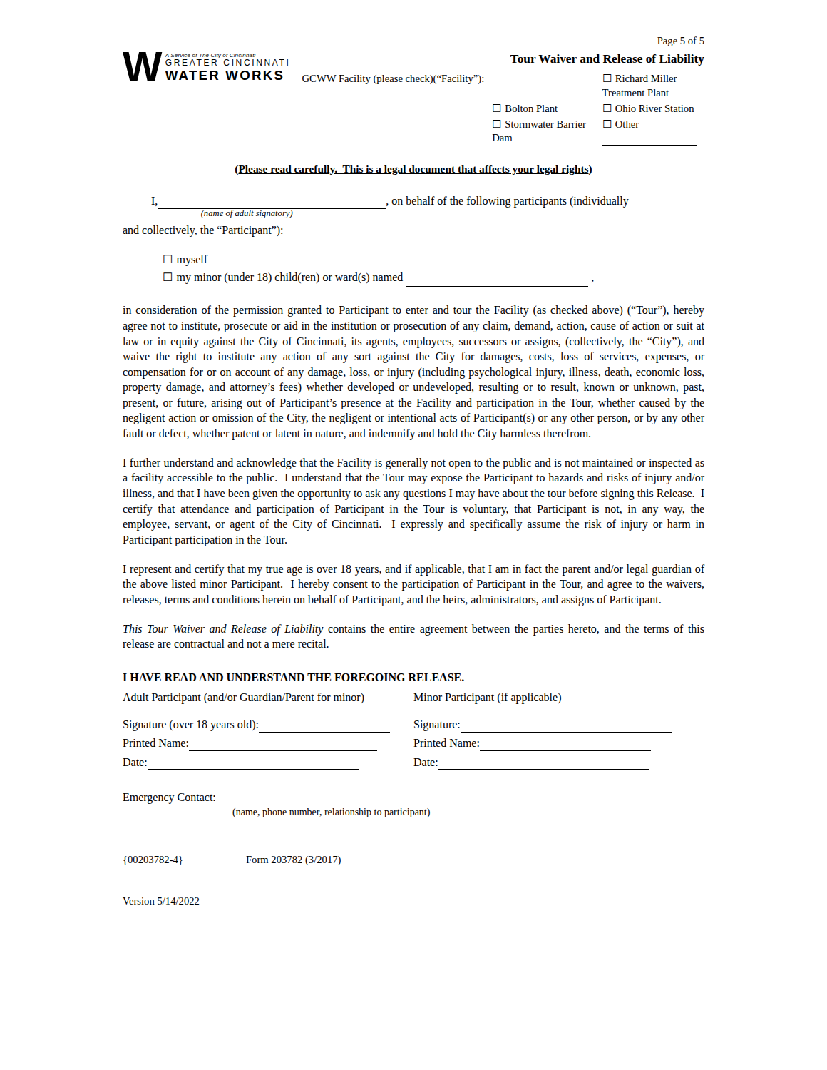Page 5 of 5
W A Service of The City of Cincinnati GREATER CINCINNATI WATER WORKS
Tour Waiver and Release of Liability
GCWW Facility (please check)(“Facility”):
☐Richard Miller Treatment Plant
☐Bolton Plant
☐Ohio River Station
☐Stormwater Barrier Dam
☐Other
(Please read carefully. This is a legal document that affects your legal rights)
I, , on behalf of the following participants (individually (name of adult signatory)
and collectively, the “Participant”):
☐myself
☐my minor (under 18) child(ren) or ward(s) named ,
in consideration of the permission granted to Participant to enter and tour the Facility (as checked above) (“Tour”), hereby agree not to institute, prosecute or aid in the institution or prosecution of any claim, demand, action, cause of action or suit at law or in equity against the City of Cincinnati, its agents, employees, successors or assigns, (collectively, the “City”), and waive the right to institute any action of any sort against the City for damages, costs, loss of services, expenses, or compensation for or on account of any damage, loss, or injury (including psychological injury, illness, death, economic loss, property damage, and attorney’s fees) whether developed or undeveloped, resulting or to result, known or unknown, past, present, or future, arising out of Participant’s presence at the Facility and participation in the Tour, whether caused by the negligent action or omission of the City, the negligent or intentional acts of Participant(s) or any other person, or by any other fault or defect, whether patent or latent in nature, and indemnify and hold the City harmless therefrom.
I further understand and acknowledge that the Facility is generally not open to the public and is not maintained or inspected as a facility accessible to the public. I understand that the Tour may expose the Participant to hazards and risks of injury and/or illness, and that I have been given the opportunity to ask any questions I may have about the tour before signing this Release. I certify that attendance and participation of Participant in the Tour is voluntary, that Participant is not, in any way, the employee, servant, or agent of the City of Cincinnati. I expressly and specifically assume the risk of injury or harm in Participant participation in the Tour.
I represent and certify that my true age is over 18 years, and if applicable, that I am in fact the parent and/or legal guardian of the above listed minor Participant. I hereby consent to the participation of Participant in the Tour, and agree to the waivers, releases, terms and conditions herein on behalf of Participant, and the heirs, administrators, and assigns of Participant.
This Tour Waiver and Release of Liability contains the entire agreement between the parties hereto, and the terms of this release are contractual and not a mere recital.
I HAVE READ AND UNDERSTAND THE FOREGOING RELEASE.
| Adult Participant (and/or Guardian/Parent for minor) | Minor Participant (if applicable) |
| Signature (over 18 years old): | Signature: |
| Printed Name: | Printed Name: |
| Date: | Date: |
Emergency Contact: (name, phone number, relationship to participant)
{00203782-4} Form 203782 (3/2017)
Version 5/14/2022